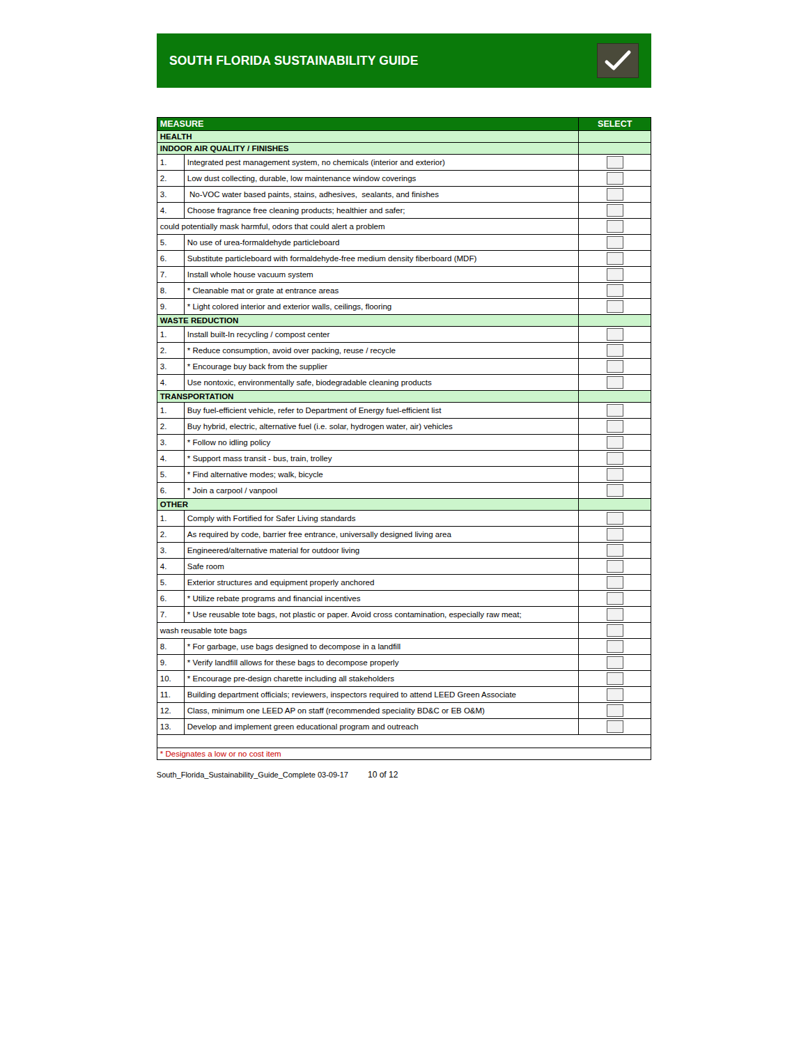SOUTH FLORIDA SUSTAINABILITY GUIDE
| MEASURE | SELECT |
| --- | --- |
| HEALTH | |
| INDOOR AIR QUALITY / FINISHES | |
| 1. | Integrated pest management system, no chemicals (interior and exterior) | |
| 2. | Low dust collecting, durable, low maintenance window coverings | |
| 3. | No-VOC water based paints, stains, adhesives, sealants, and finishes | |
| 4. | Choose fragrance free cleaning products; healthier and safer; | |
| could potentially mask harmful, odors that could alert a problem | |
| 5. | No use of urea-formaldehyde particleboard | |
| 6. | Substitute particleboard with formaldehyde-free medium density fiberboard (MDF) | |
| 7. | Install whole house vacuum system | |
| 8. | * Cleanable mat or grate at entrance areas | |
| 9. | * Light colored interior and exterior walls, ceilings, flooring | |
| WASTE REDUCTION | |
| 1. | Install built-In recycling / compost center | |
| 2. | * Reduce consumption, avoid over packing, reuse / recycle | |
| 3. | * Encourage buy back from the supplier | |
| 4. | Use nontoxic, environmentally safe, biodegradable cleaning products | |
| TRANSPORTATION | |
| 1. | Buy fuel-efficient vehicle, refer to Department of Energy fuel-efficient list | |
| 2. | Buy hybrid, electric, alternative fuel (i.e. solar, hydrogen water, air) vehicles | |
| 3. | * Follow no idling policy | |
| 4. | * Support mass transit - bus, train, trolley | |
| 5. | * Find alternative modes; walk, bicycle | |
| 6. | * Join a carpool / vanpool | |
| OTHER | |
| 1. | Comply with Fortified for Safer Living standards | |
| 2. | As required by code, barrier free entrance, universally designed living area | |
| 3. | Engineered/alternative material for outdoor living | |
| 4. | Safe room | |
| 5. | Exterior structures and equipment properly anchored | |
| 6. | * Utilize rebate programs and financial incentives | |
| 7. | * Use reusable tote bags, not plastic or paper. Avoid cross contamination, especially raw meat; | |
| wash reusable tote bags | |
| 8. | * For garbage, use bags designed to decompose in a landfill | |
| 9. | * Verify landfill allows for these bags to decompose properly | |
| 10. | * Encourage pre-design charette including all stakeholders | |
| 11. | Building department officials; reviewers, inspectors required to attend LEED Green Associate | |
| 12. | Class, minimum one LEED AP on staff (recommended speciality BD&C or EB O&M) | |
| 13. | Develop and implement green educational program and outreach | |
| * Designates a low or no cost item |
South_Florida_Sustainability_Guide_Complete 03-09-17 10 of 12